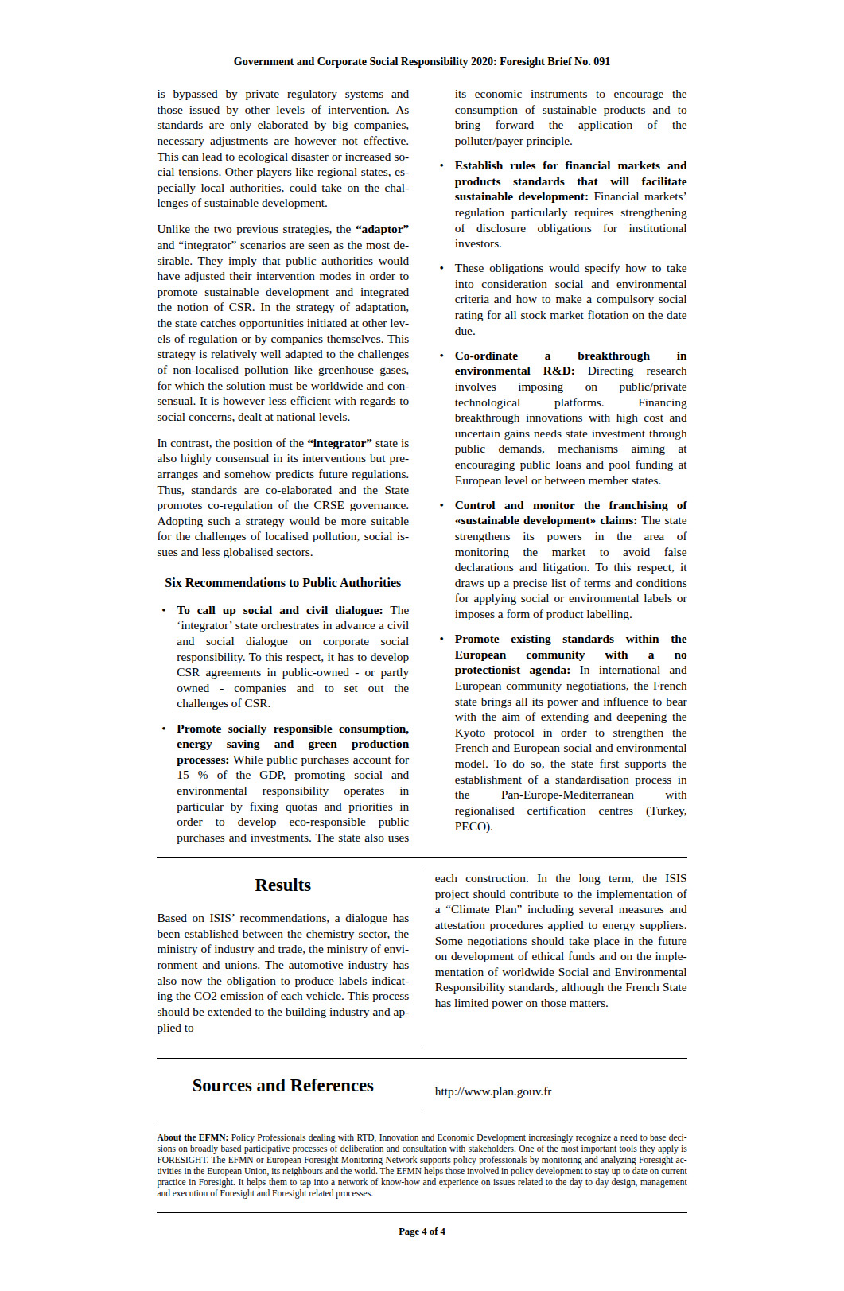Government and Corporate Social Responsibility 2020: Foresight Brief No. 091
is bypassed by private regulatory systems and those issued by other levels of intervention. As standards are only elaborated by big companies, necessary adjustments are however not effective. This can lead to ecological disaster or increased social tensions. Other players like regional states, especially local authorities, could take on the challenges of sustainable development.
Unlike the two previous strategies, the “adaptor” and “integrator” scenarios are seen as the most desirable. They imply that public authorities would have adjusted their intervention modes in order to promote sustainable development and integrated the notion of CSR. In the strategy of adaptation, the state catches opportunities initiated at other levels of regulation or by companies themselves. This strategy is relatively well adapted to the challenges of non-localised pollution like greenhouse gases, for which the solution must be worldwide and consensual. It is however less efficient with regards to social concerns, dealt at national levels.
In contrast, the position of the “integrator” state is also highly consensual in its interventions but pre-arranges and somehow predicts future regulations. Thus, standards are co-elaborated and the State promotes co-regulation of the CRSE governance. Adopting such a strategy would be more suitable for the challenges of localised pollution, social issues and less globalised sectors.
Six Recommendations to Public Authorities
To call up social and civil dialogue: The ‘integrator’ state orchestrates in advance a civil and social dialogue on corporate social responsibility. To this respect, it has to develop CSR agreements in public-owned - or partly owned - companies and to set out the challenges of CSR.
Promote socially responsible consumption, energy saving and green production processes: While public purchases account for 15 % of the GDP, promoting social and environmental responsibility operates in particular by fixing quotas and priorities in order to develop eco-responsible public purchases and investments. The state also uses its economic instruments to encourage the consumption of sustainable products and to bring forward the application of the polluter/payer principle.
Establish rules for financial markets and products standards that will facilitate sustainable development: Financial markets’ regulation particularly requires strengthening of disclosure obligations for institutional investors.
These obligations would specify how to take into consideration social and environmental criteria and how to make a compulsory social rating for all stock market flotation on the date due.
Co-ordinate a breakthrough in environmental R&D: Directing research involves imposing on public/private technological platforms. Financing breakthrough innovations with high cost and uncertain gains needs state investment through public demands, mechanisms aiming at encouraging public loans and pool funding at European level or between member states.
Control and monitor the franchising of «sustainable development» claims: The state strengthens its powers in the area of monitoring the market to avoid false declarations and litigation. To this respect, it draws up a precise list of terms and conditions for applying social or environmental labels or imposes a form of product labelling.
Promote existing standards within the European community with a no protectionist agenda: In international and European community negotiations, the French state brings all its power and influence to bear with the aim of extending and deepening the Kyoto protocol in order to strengthen the French and European social and environmental model. To do so, the state first supports the establishment of a standardisation process in the Pan-Europe-Mediterranean with regionalised certification centres (Turkey, PECO).
Results
Based on ISIS’ recommendations, a dialogue has been established between the chemistry sector, the ministry of industry and trade, the ministry of environment and unions. The automotive industry has also now the obligation to produce labels indicating the CO2 emission of each vehicle. This process should be extended to the building industry and applied to
each construction. In the long term, the ISIS project should contribute to the implementation of a “Climate Plan” including several measures and attestation procedures applied to energy suppliers. Some negotiations should take place in the future on development of ethical funds and on the implementation of worldwide Social and Environmental Responsibility standards, although the French State has limited power on those matters.
Sources and References
http://www.plan.gouv.fr
About the EFMN: Policy Professionals dealing with RTD, Innovation and Economic Development increasingly recognize a need to base decisions on broadly based participative processes of deliberation and consultation with stakeholders. One of the most important tools they apply is FORESIGHT. The EFMN or European Foresight Monitoring Network supports policy professionals by monitoring and analyzing Foresight activities in the European Union, its neighbours and the world. The EFMN helps those involved in policy development to stay up to date on current practice in Foresight. It helps them to tap into a network of know-how and experience on issues related to the day to day design, management and execution of Foresight and Foresight related processes.
Page 4 of 4